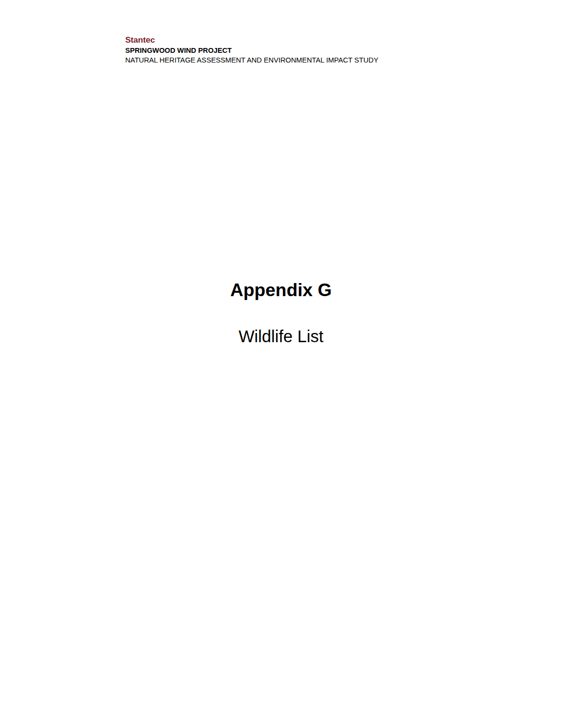Stantec
SPRINGWOOD WIND PROJECT
NATURAL HERITAGE ASSESSMENT AND ENVIRONMENTAL IMPACT STUDY
Appendix G
Wildlife List